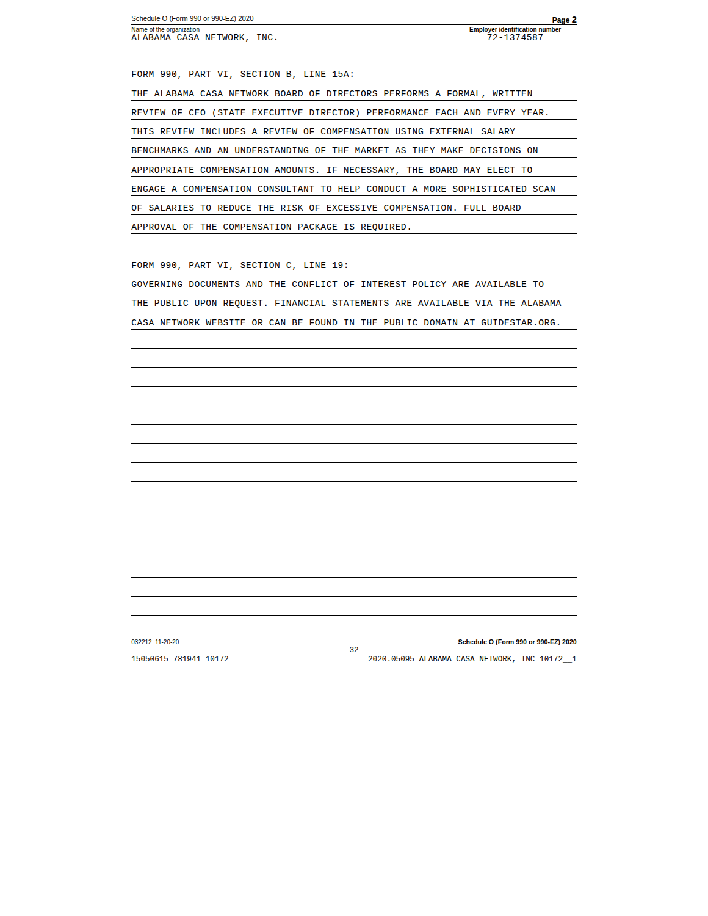| Schedule O (Form 990 or 990-EZ) 2020 | Page 2 |
| Name of the organization | Employer identification number |
| ALABAMA CASA NETWORK, INC. | 72-1374587 |
FORM 990, PART VI, SECTION B, LINE 15A:
THE ALABAMA CASA NETWORK BOARD OF DIRECTORS PERFORMS A FORMAL, WRITTEN
REVIEW OF CEO (STATE EXECUTIVE DIRECTOR) PERFORMANCE EACH AND EVERY YEAR.
THIS REVIEW INCLUDES A REVIEW OF COMPENSATION USING EXTERNAL SALARY
BENCHMARKS AND AN UNDERSTANDING OF THE MARKET AS THEY MAKE DECISIONS ON
APPROPRIATE COMPENSATION AMOUNTS. IF NECESSARY, THE BOARD MAY ELECT TO
ENGAGE A COMPENSATION CONSULTANT TO HELP CONDUCT A MORE SOPHISTICATED SCAN
OF SALARIES TO REDUCE THE RISK OF EXCESSIVE COMPENSATION. FULL BOARD
APPROVAL OF THE COMPENSATION PACKAGE IS REQUIRED.
FORM 990, PART VI, SECTION C, LINE 19:
GOVERNING DOCUMENTS AND THE CONFLICT OF INTEREST POLICY ARE AVAILABLE TO
THE PUBLIC UPON REQUEST. FINANCIAL STATEMENTS ARE AVAILABLE VIA THE ALABAMA
CASA NETWORK WEBSITE OR CAN BE FOUND IN THE PUBLIC DOMAIN AT GUIDESTAR.ORG.
032212 11-20-20 Schedule O (Form 990 or 990-EZ) 2020
32
15050615 781941 10172 2020.05095 ALABAMA CASA NETWORK, INC 10172__1